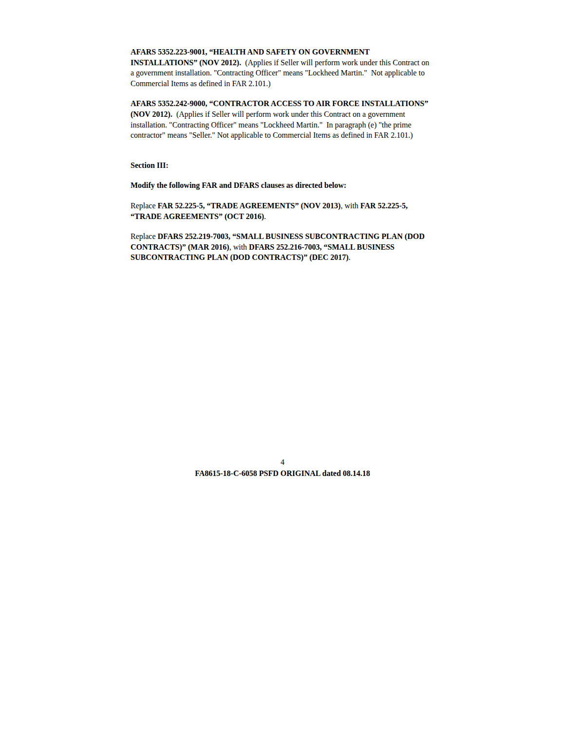AFARS 5352.223-9001, “HEALTH AND SAFETY ON GOVERNMENT INSTALLATIONS” (NOV 2012). (Applies if Seller will perform work under this Contract on a government installation. "Contracting Officer" means "Lockheed Martin." Not applicable to Commercial Items as defined in FAR 2.101.)
AFARS 5352.242-9000, “CONTRACTOR ACCESS TO AIR FORCE INSTALLATIONS” (NOV 2012). (Applies if Seller will perform work under this Contract on a government installation. "Contracting Officer" means "Lockheed Martin." In paragraph (e) "the prime contractor" means "Seller." Not applicable to Commercial Items as defined in FAR 2.101.)
Section III:
Modify the following FAR and DFARS clauses as directed below:
Replace FAR 52.225-5, “TRADE AGREEMENTS” (NOV 2013), with FAR 52.225-5, “TRADE AGREEMENTS” (OCT 2016).
Replace DFARS 252.219-7003, “SMALL BUSINESS SUBCONTRACTING PLAN (DOD CONTRACTS)” (MAR 2016), with DFARS 252.216-7003, “SMALL BUSINESS SUBCONTRACTING PLAN (DOD CONTRACTS)” (DEC 2017).
4
FA8615-18-C-6058 PSFD ORIGINAL dated 08.14.18